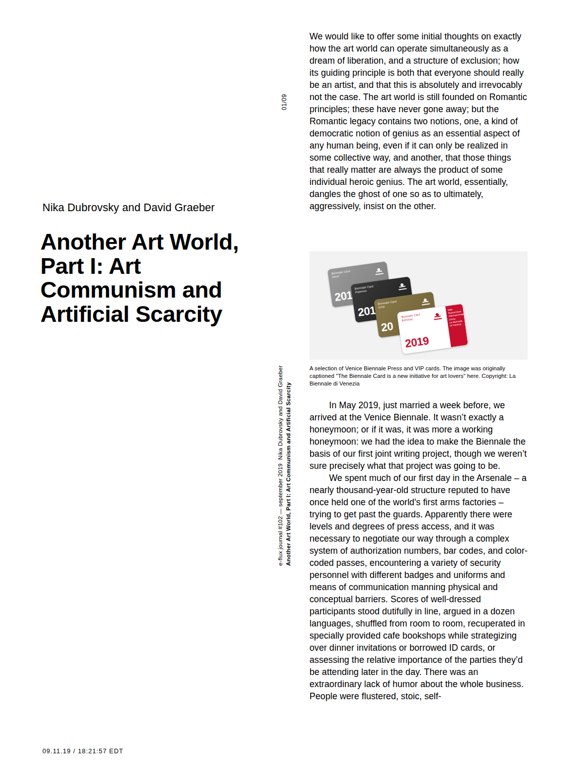01/09
e-flux journal #102 — september 2019 Nika Dubrovsky and David Graeber
Another Art World, Part I: Art Communism and Artificial Scarcity
Nika Dubrovsky and David Graeber
Another Art World, Part I: Art Communism and Artificial Scarcity
We would like to offer some initial thoughts on exactly how the art world can operate simultaneously as a dream of liberation, and a structure of exclusion; how its guiding principle is both that everyone should really be an artist, and that this is absolutely and irrevocably not the case. The art world is still founded on Romantic principles; these have never gone away; but the Romantic legacy contains two notions, one, a kind of democratic notion of genius as an essential aspect of any human being, even if it can only be realized in some collective way, and another, that those things that really matter are always the product of some individual heroic genius. The art world, essentially, dangles the ghost of one so as to ultimately, aggressively, insist on the other.
Biennale Card
Silver
201
Biennale Card
Platinum
201
Biennale Card
Gold
20
58th
Esposizione
Internazionale
d'Arte
La Biennale
di Venezia
Biennale Card
Biennial
2019
A selection of Venice Biennale Press and VIP cards. The image was originally captioned "The Biennale Card is a new initiative for art lovers" here. Copyright: La Biennale di Venezia
In May 2019, just married a week before, we arrived at the Venice Biennale. It wasn’t exactly a honeymoon; or if it was, it was more a working honeymoon: we had the idea to make the Biennale the basis of our first joint writing project, though we weren’t sure precisely what that project was going to be.
We spent much of our first day in the Arsenale – a nearly thousand-year-old structure reputed to have once held one of the world's first arms factories – trying to get past the guards. Apparently there were levels and degrees of press access, and it was necessary to negotiate our way through a complex system of authorization numbers, bar codes, and color-coded passes, encountering a variety of security personnel with different badges and uniforms and means of communication manning physical and conceptual barriers. Scores of well-dressed participants stood dutifully in line, argued in a dozen languages, shuffled from room to room, recuperated in specially provided cafe bookshops while strategizing over dinner invitations or borrowed ID cards, or assessing the relative importance of the parties they’d be attending later in the day. There was an extraordinary lack of humor about the whole business. People were flustered, stoic, self-
09.11.19 / 18:21:57 EDT